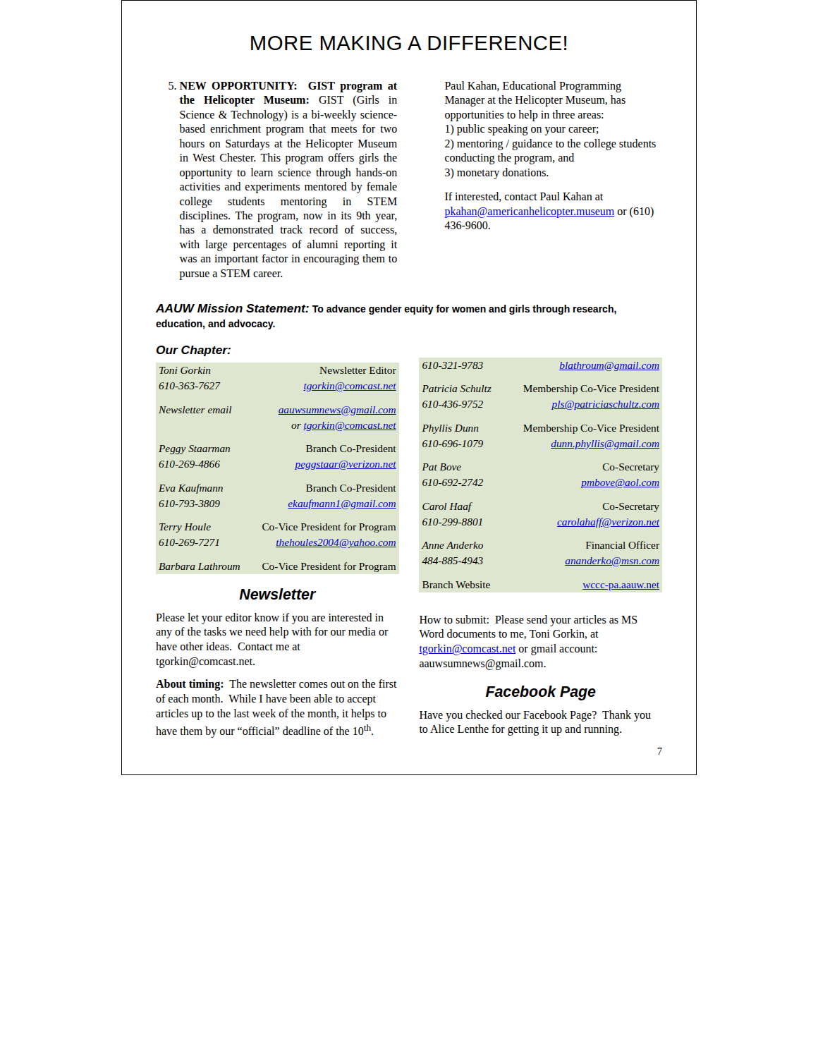MORE MAKING A DIFFERENCE!
NEW OPPORTUNITY: GIST program at the Helicopter Museum: GIST (Girls in Science & Technology) is a bi-weekly science-based enrichment program that meets for two hours on Saturdays at the Helicopter Museum in West Chester. This program offers girls the opportunity to learn science through hands-on activities and experiments mentored by female college students mentoring in STEM disciplines. The program, now in its 9th year, has a demonstrated track record of success, with large percentages of alumni reporting it was an important factor in encouraging them to pursue a STEM career.
Paul Kahan, Educational Programming Manager at the Helicopter Museum, has opportunities to help in three areas:
1) public speaking on your career;
2) mentoring / guidance to the college students conducting the program, and
3) monetary donations.
If interested, contact Paul Kahan at pkahan@americanhelicopter.museum or (610) 436-9600.
AAUW Mission Statement: To advance gender equity for women and girls through research, education, and advocacy.
Our Chapter:
| Toni Gorkin | Newsletter Editor |
| 610-363-7627 | tgorkin@comcast.net |
| Newsletter email | aauwsumnews@gmail.com |
| | or tgorkin@comcast.net |
| Peggy Staarman | Branch Co-President |
| 610-269-4866 | peggstaar@verizon.net |
| Eva Kaufmann | Branch Co-President |
| 610-793-3809 | ekaufmann1@gmail.com |
| Terry Houle | Co-Vice President for Program |
| 610-269-7271 | thehoules2004@yahoo.com |
| Barbara Lathroum | Co-Vice President for Program |
Newsletter
Please let your editor know if you are interested in any of the tasks we need help with for our media or have other ideas. Contact me at tgorkin@comcast.net.
About timing: The newsletter comes out on the first of each month. While I have been able to accept articles up to the last week of the month, it helps to have them by our “official” deadline of the 10th.
| 610-321-9783 | blathroum@gmail.com |
| Patricia Schultz | Membership Co-Vice President |
| 610-436-9752 | pls@patriciaschultz.com |
| Phyllis Dunn | Membership Co-Vice President |
| 610-696-1079 | dunn.phyllis@gmail.com |
| Pat Bove | Co-Secretary |
| 610-692-2742 | pmbove@aol.com |
| Carol Haaf | Co-Secretary |
| 610-299-8801 | carolahaff@verizon.net |
| Anne Anderko | Financial Officer |
| 484-885-4943 | ananderko@msn.com |
| Branch Website | wccc-pa.aauw.net |
How to submit: Please send your articles as MS Word documents to me, Toni Gorkin, at tgorkin@comcast.net or gmail account: aauwsumnews@gmail.com.
Facebook Page
Have you checked our Facebook Page? Thank you to Alice Lenthe for getting it up and running.
7